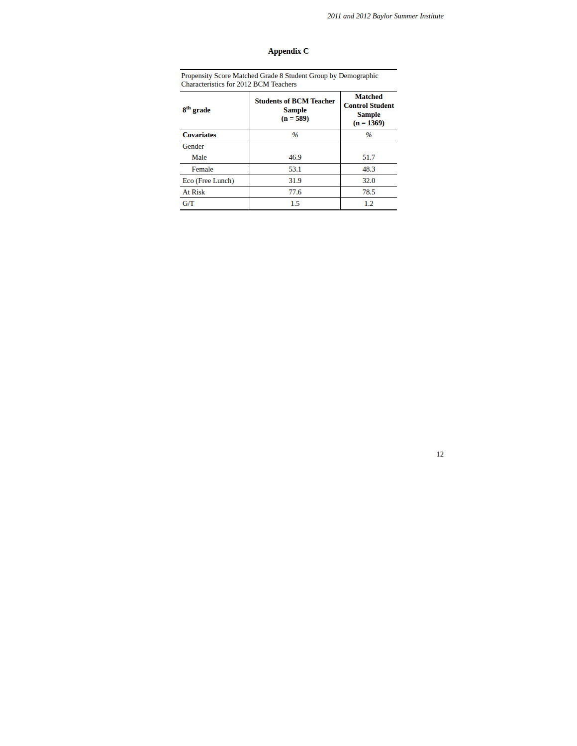2011 and 2012 Baylor Summer Institute
Appendix C
Propensity Score Matched Grade 8 Student Group by Demographic Characteristics for 2012 BCM Teachers
| 8 th grade | Students of BCM Teacher Sample (n = 589) | Matched Control Student Sample (n = 1369) |
| --- | --- | --- |
| Covariates | % | % |
| Gender | | |
| Male | 46.9 | 51.7 |
| Female | 53.1 | 48.3 |
| Eco (Free Lunch) | 31.9 | 32.0 |
| At Risk | 77.6 | 78.5 |
| G/T | 1.5 | 1.2 |
12